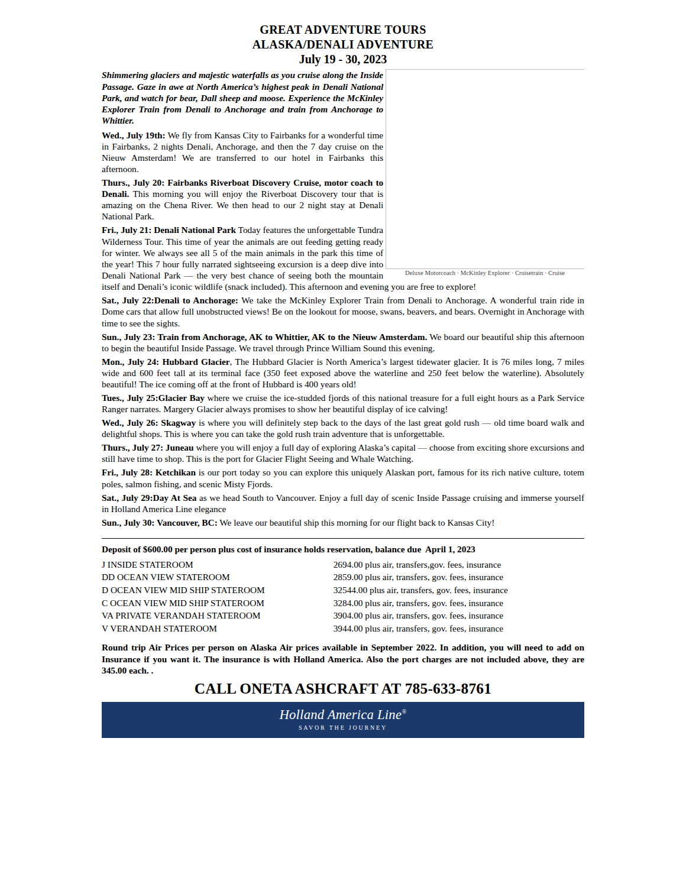GREAT ADVENTURE TOURS
ALASKA/DENALI ADVENTURE
July 19 - 30, 2023
Deluxe Motorcoach · McKinley Explorer · Cruisetrain · Cruise
Shimmering glaciers and majestic waterfalls as you cruise along the Inside Passage. Gaze in awe at North America’s highest peak in Denali National Park, and watch for bear, Dall sheep and moose. Experience the McKinley Explorer Train from Denali to Anchorage and train from Anchorage to Whittier.
Wed., July 19th: We fly from Kansas City to Fairbanks for a wonderful time in Fairbanks, 2 nights Denali, Anchorage, and then the 7 day cruise on the Nieuw Amsterdam! We are transferred to our hotel in Fairbanks this afternoon.
Thurs., July 20: Fairbanks Riverboat Discovery Cruise, motor coach to Denali. This morning you will enjoy the Riverboat Discovery tour that is amazing on the Chena River. We then head to our 2 night stay at Denali National Park.
Fri., July 21: Denali National Park Today features the unforgettable Tundra Wilderness Tour. This time of year the animals are out feeding getting ready for winter. We always see all 5 of the main animals in the park this time of the year! This 7 hour fully narrated sightseeing excursion is a deep dive into Denali National Park — the very best chance of seeing both the mountain itself and Denali’s iconic wildlife (snack included). This afternoon and evening you are free to explore!
Sat., July 22:Denali to Anchorage: We take the McKinley Explorer Train from Denali to Anchorage. A wonderful train ride in Dome cars that allow full unobstructed views! Be on the lookout for moose, swans, beavers, and bears. Overnight in Anchorage with time to see the sights.
Sun., July 23: Train from Anchorage, AK to Whittier, AK to the Nieuw Amsterdam. We board our beautiful ship this afternoon to begin the beautiful Inside Passage. We travel through Prince William Sound this evening.
Mon., July 24: Hubbard Glacier, The Hubbard Glacier is North America’s largest tidewater glacier. It is 76 miles long, 7 miles wide and 600 feet tall at its terminal face (350 feet exposed above the waterline and 250 feet below the waterline). Absolutely beautiful! The ice coming off at the front of Hubbard is 400 years old!
Tues., July 25:Glacier Bay where we cruise the ice-studded fjords of this national treasure for a full eight hours as a Park Service Ranger narrates. Margery Glacier always promises to show her beautiful display of ice calving!
Wed., July 26: Skagway is where you will definitely step back to the days of the last great gold rush — old time board walk and delightful shops. This is where you can take the gold rush train adventure that is unforgettable.
Thurs., July 27: Juneau where you will enjoy a full day of exploring Alaska’s capital — choose from exciting shore excursions and still have time to shop. This is the port for Glacier Flight Seeing and Whale Watching.
Fri., July 28: Ketchikan is our port today so you can explore this uniquely Alaskan port, famous for its rich native culture, totem poles, salmon fishing, and scenic Misty Fjords.
Sat., July 29:Day At Sea as we head South to Vancouver. Enjoy a full day of scenic Inside Passage cruising and immerse yourself in Holland America Line elegance
Sun., July 30: Vancouver, BC: We leave our beautiful ship this morning for our flight back to Kansas City!
Deposit of $600.00 per person plus cost of insurance holds reservation, balance due April 1, 2023
| J INSIDE STATEROOM | 2694.00 plus air, transfers,gov. fees, insurance |
| DD OCEAN VIEW STATEROOM | 2859.00 plus air, transfers, gov. fees, insurance |
| D OCEAN VIEW MID SHIP STATEROOM | 32544.00 plus air, transfers, gov. fees, insurance |
| C OCEAN VIEW MID SHIP STATEROOM | 3284.00 plus air, transfers, gov. fees, insurance |
| VA PRIVATE VERANDAH STATEROOM | 3904.00 plus air, transfers, gov. fees, insurance |
| V VERANDAH STATEROOM | 3944.00 plus air, transfers, gov. fees, insurance |
Round trip Air Prices per person on Alaska Air prices available in September 2022. In addition, you will need to add on Insurance if you want it. The insurance is with Holland America. Also the port charges are not included above, they are 345.00 each. .
CALL ONETA ASHCRAFT AT 785-633-8761
Holland America Line®
SAVOR THE JOURNEY